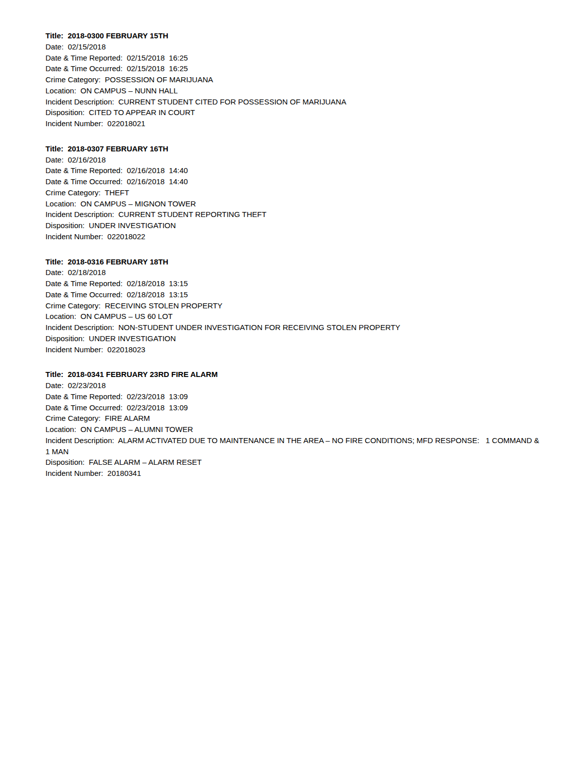Title: 2018-0300 FEBRUARY 15TH
Date: 02/15/2018
Date & Time Reported: 02/15/2018 16:25
Date & Time Occurred: 02/15/2018 16:25
Crime Category: POSSESSION OF MARIJUANA
Location: ON CAMPUS – NUNN HALL
Incident Description: CURRENT STUDENT CITED FOR POSSESSION OF MARIJUANA
Disposition: CITED TO APPEAR IN COURT
Incident Number: 022018021
Title: 2018-0307 FEBRUARY 16TH
Date: 02/16/2018
Date & Time Reported: 02/16/2018 14:40
Date & Time Occurred: 02/16/2018 14:40
Crime Category: THEFT
Location: ON CAMPUS – MIGNON TOWER
Incident Description: CURRENT STUDENT REPORTING THEFT
Disposition: UNDER INVESTIGATION
Incident Number: 022018022
Title: 2018-0316 FEBRUARY 18TH
Date: 02/18/2018
Date & Time Reported: 02/18/2018 13:15
Date & Time Occurred: 02/18/2018 13:15
Crime Category: RECEIVING STOLEN PROPERTY
Location: ON CAMPUS – US 60 LOT
Incident Description: NON-STUDENT UNDER INVESTIGATION FOR RECEIVING STOLEN PROPERTY
Disposition: UNDER INVESTIGATION
Incident Number: 022018023
Title: 2018-0341 FEBRUARY 23RD FIRE ALARM
Date: 02/23/2018
Date & Time Reported: 02/23/2018 13:09
Date & Time Occurred: 02/23/2018 13:09
Crime Category: FIRE ALARM
Location: ON CAMPUS – ALUMNI TOWER
Incident Description: ALARM ACTIVATED DUE TO MAINTENANCE IN THE AREA – NO FIRE CONDITIONS; MFD RESPONSE: 1 COMMAND & 1 MAN
Disposition: FALSE ALARM – ALARM RESET
Incident Number: 20180341